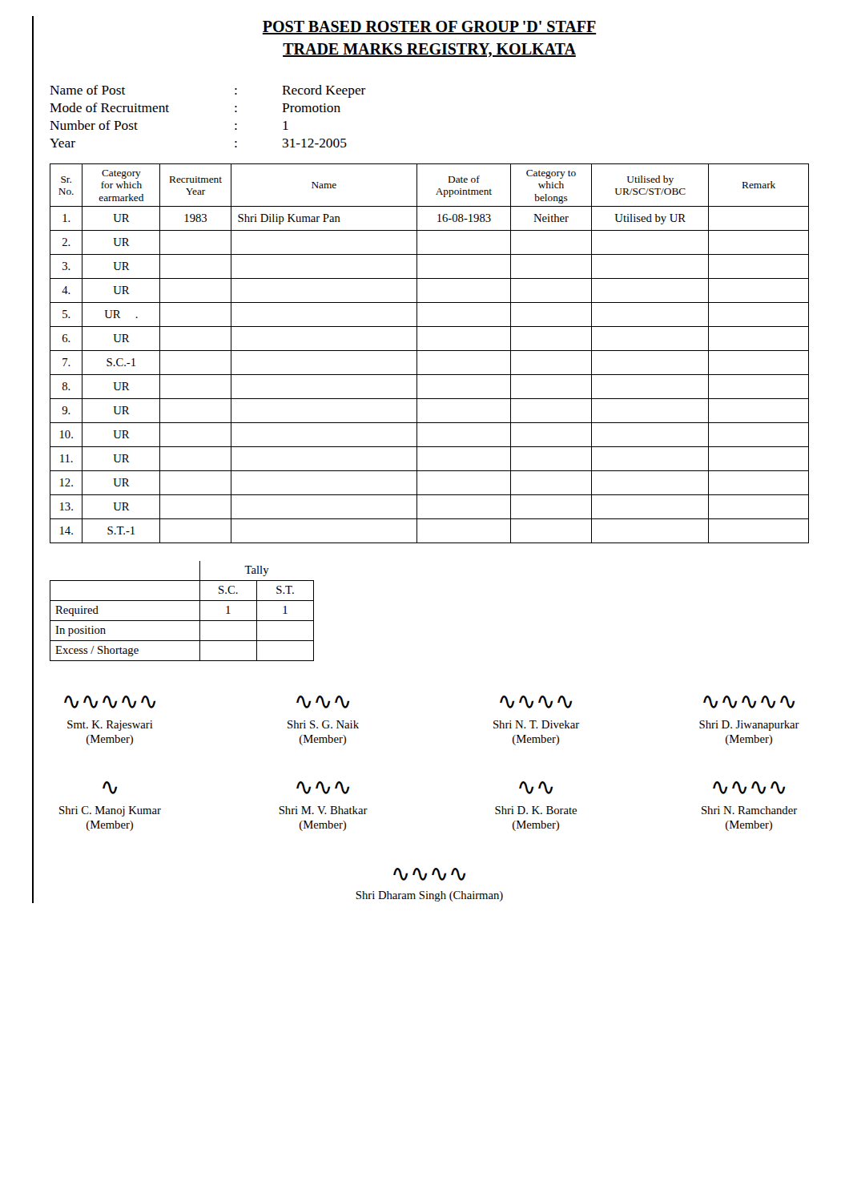POST BASED ROSTER OF GROUP 'D' STAFF
TRADE MARKS REGISTRY, KOLKATA
| Name of Post | : | Record Keeper |
| Mode of Recruitment | : | Promotion |
| Number of Post | : | 1 |
| Year | : | 31-12-2005 |
| Sr. No. | Category for which earmarked | Recruitment Year | Name | Date of Appointment | Category to which belongs | Utilised by UR/SC/ST/OBC | Remark |
| --- | --- | --- | --- | --- | --- | --- | --- |
| 1. | UR | 1983 | Shri Dilip Kumar Pan | 16-08-1983 | Neither | Utilised by UR | |
| 2. | UR | | | | | | |
| 3. | UR | | | | | | |
| 4. | UR | | | | | | |
| 5. | UR . | | | | | | |
| 6. | UR | | | | | | |
| 7. | S.C.-1 | | | | | | |
| 8. | UR | | | | | | |
| 9. | UR | | | | | | |
| 10. | UR | | | | | | |
| 11. | UR | | | | | | |
| 12. | UR | | | | | | |
| 13. | UR | | | | | | |
| 14. | S.T.-1 | | | | | | |
| | Tally |
| | S.C. | S.T. |
| Required | 1 | 1 |
| In position | | |
| Excess / Shortage | | |
∿∿∿∿∿ Smt. K. Rajeswari (Member)
∿∿∿ Shri S. G. Naik (Member)
∿∿∿∿ Shri N. T. Divekar (Member)
∿∿∿∿∿ Shri D. Jiwanapurkar (Member)
∿ Shri C. Manoj Kumar (Member)
∿∿∿ Shri M. V. Bhatkar (Member)
∿∿ Shri D. K. Borate (Member)
∿∿∿∿ Shri N. Ramchander (Member)
∿∿∿∿ Shri Dharam Singh (Chairman)